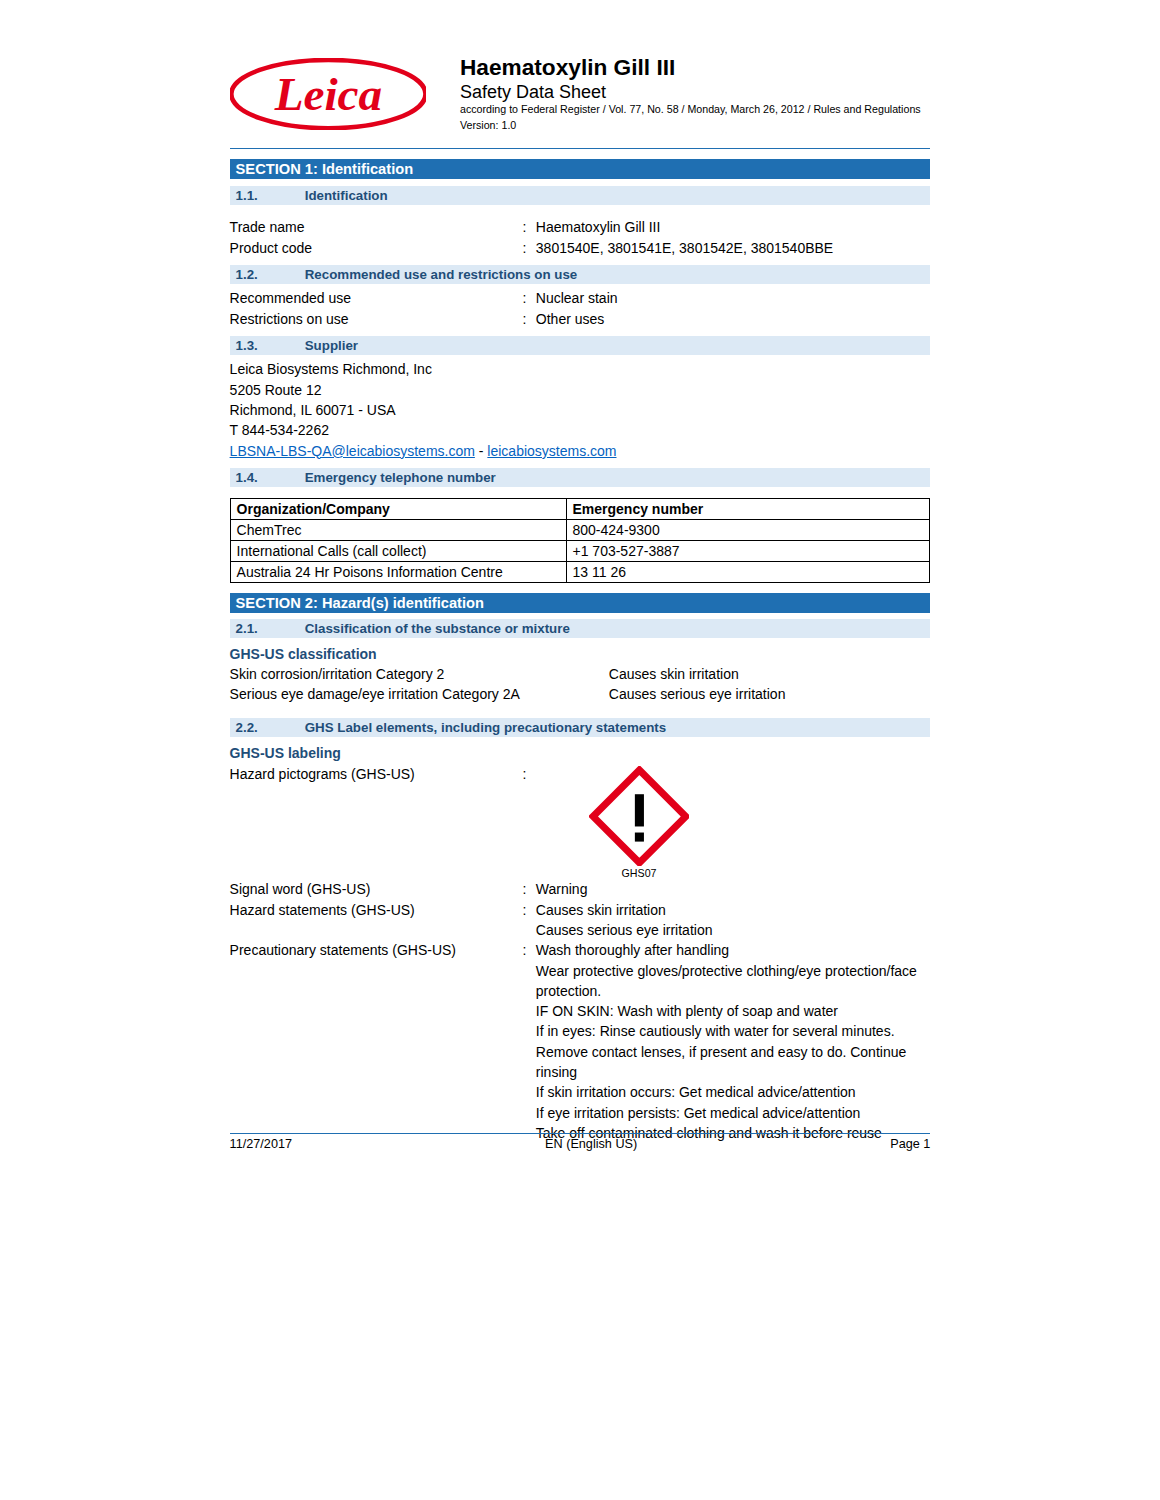Leica
Haematoxylin Gill III
Safety Data Sheet
according to Federal Register / Vol. 77, No. 58 / Monday, March 26, 2012 / Rules and Regulations
Version: 1.0
SECTION 1: Identification
1.1. Identification
Trade name: Haematoxylin Gill III
Product code: 3801540E, 3801541E, 3801542E, 3801540BBE
1.2. Recommended use and restrictions on use
Recommended use: Nuclear stain
Restrictions on use: Other uses
1.3. Supplier
Leica Biosystems Richmond, Inc
5205 Route 12
Richmond, IL 60071 - USA
T 844-534-2262
LBSNA-LBS-QA@leicabiosystems.com - leicabiosystems.com
1.4. Emergency telephone number
| Organization/Company | Emergency number |
| --- | --- |
| ChemTrec | 800-424-9300 |
| International Calls (call collect) | +1 703-527-3887 |
| Australia 24 Hr Poisons Information Centre | 13 11 26 |
SECTION 2: Hazard(s) identification
2.1. Classification of the substance or mixture
GHS-US classification
Skin corrosion/irritation Category 2 Causes skin irritation
Serious eye damage/eye irritation Category 2A Causes serious eye irritation
2.2. GHS Label elements, including precautionary statements
GHS-US labeling
Hazard pictograms (GHS-US):
GHS07
Signal word (GHS-US): Warning
Hazard statements (GHS-US): Causes skin irritation
Causes serious eye irritation
Precautionary statements (GHS-US): Wash thoroughly after handling
Wear protective gloves/protective clothing/eye protection/face protection.
IF ON SKIN: Wash with plenty of soap and water
If in eyes: Rinse cautiously with water for several minutes. Remove contact lenses, if present and easy to do. Continue rinsing
If skin irritation occurs: Get medical advice/attention
If eye irritation persists: Get medical advice/attention
Take off contaminated clothing and wash it before reuse
11/27/2017 EN (English US) Page 1